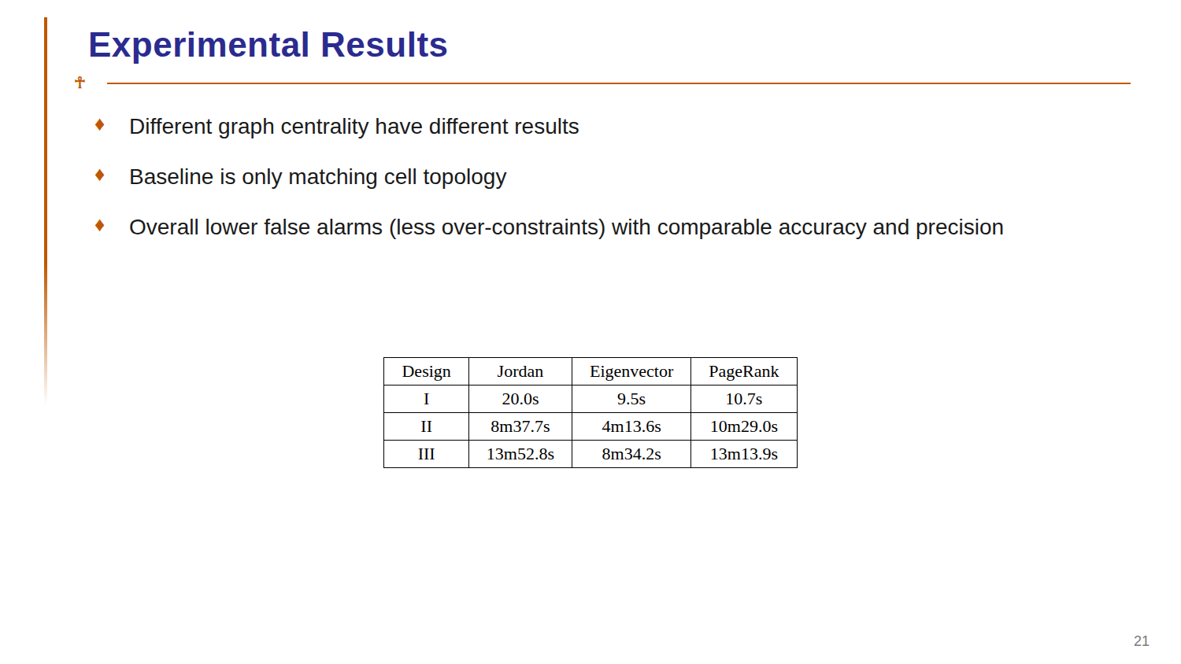Experimental Results
☥
Different graph centrality have different results
Baseline is only matching cell topology
Overall lower false alarms (less over-constraints) with comparable accuracy and precision
| Design | Jordan | Eigenvector | PageRank |
| --- | --- | --- | --- |
| I | 20.0s | 9.5s | 10.7s |
| II | 8m37.7s | 4m13.6s | 10m29.0s |
| III | 13m52.8s | 8m34.2s | 13m13.9s |
21